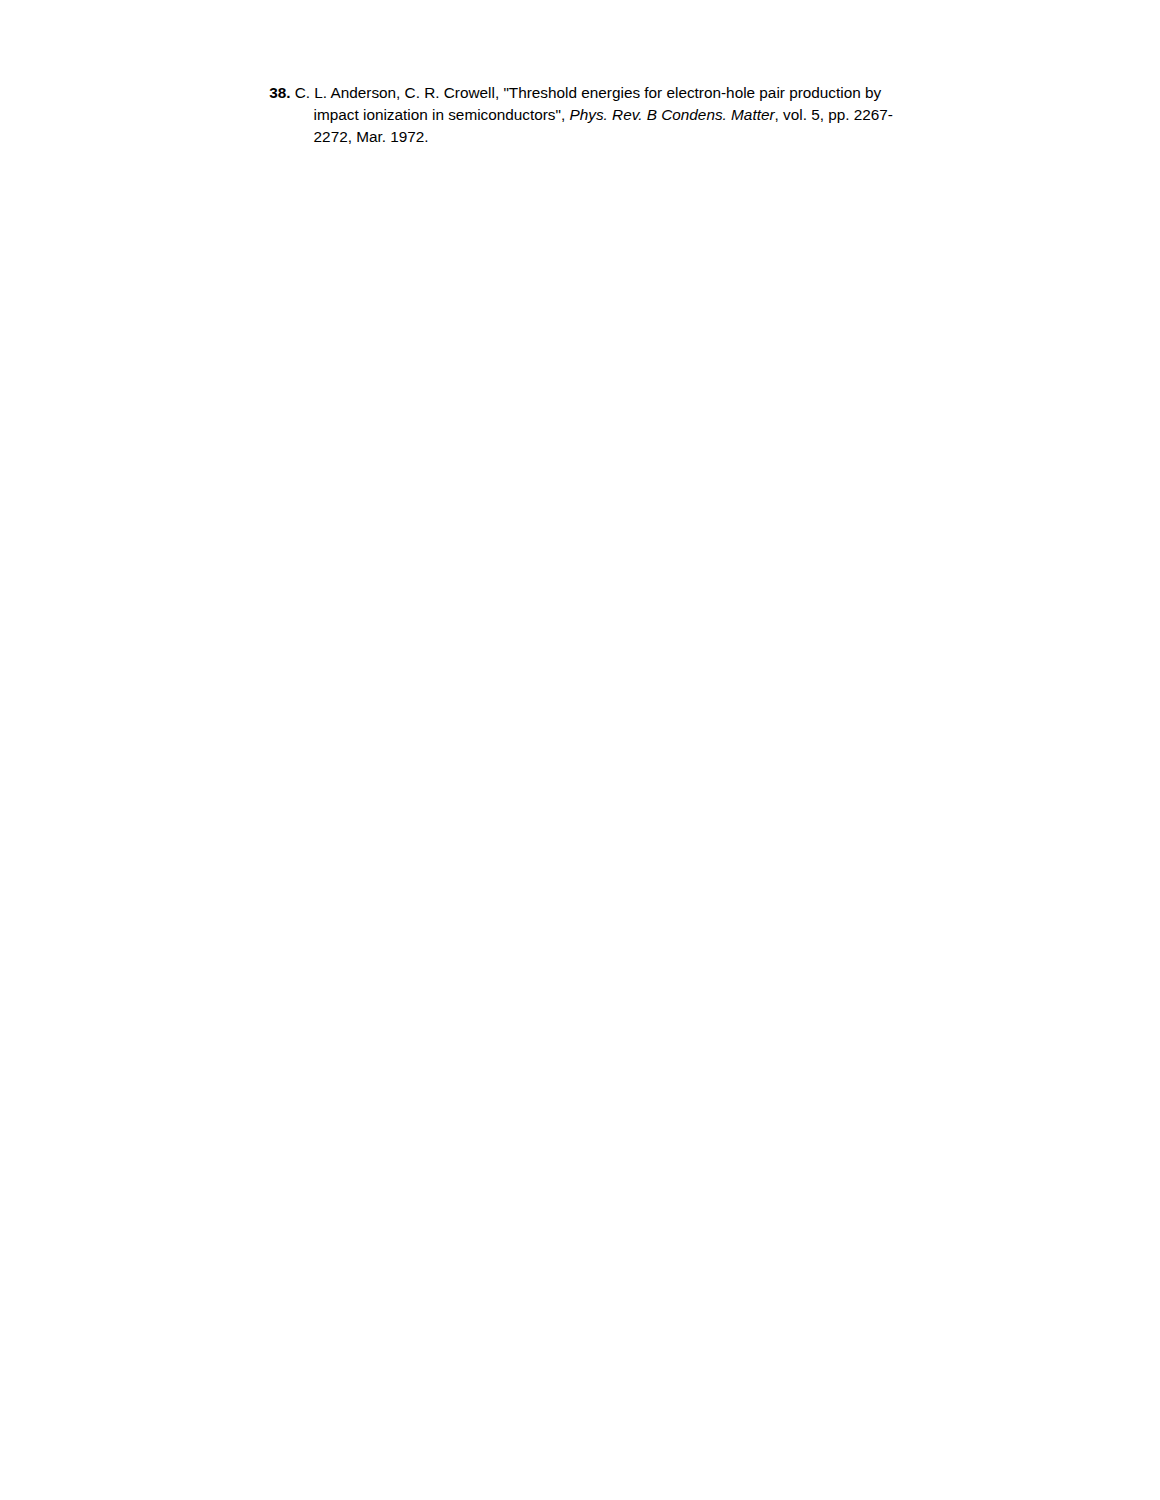38. C. L. Anderson, C. R. Crowell, "Threshold energies for electron-hole pair production by impact ionization in semiconductors", Phys. Rev. B Condens. Matter, vol. 5, pp. 2267-2272, Mar. 1972.